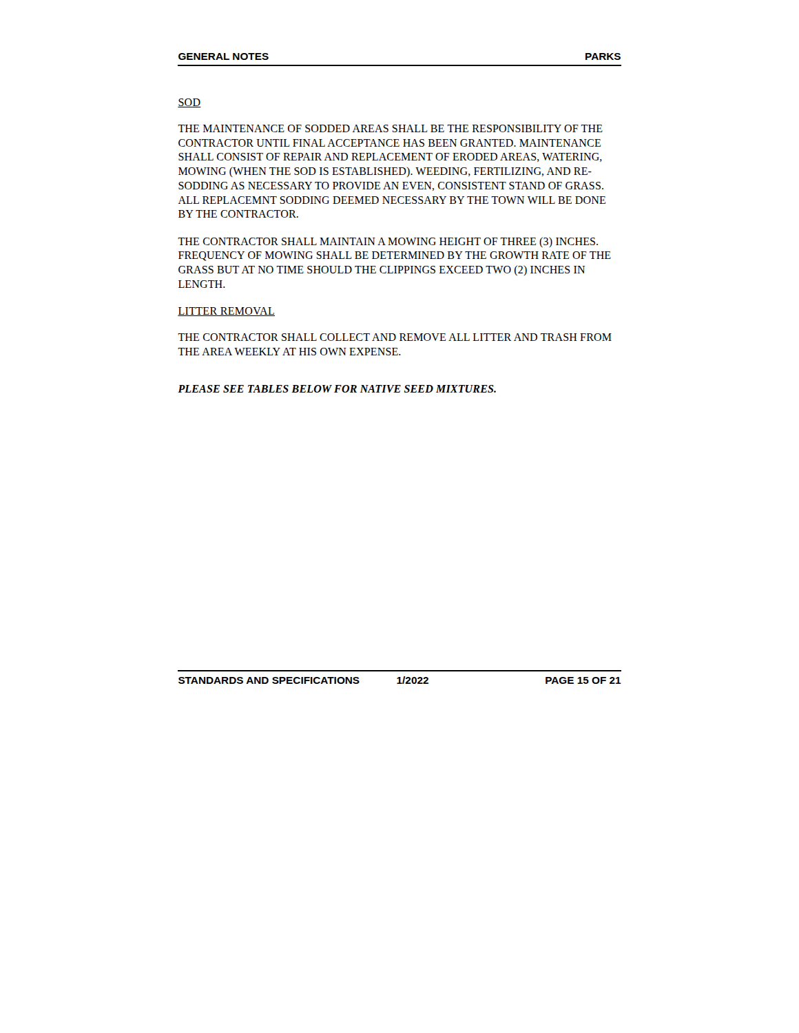GENERAL NOTES PARKS
SOD
THE MAINTENANCE OF SODDED AREAS SHALL BE THE RESPONSIBILITY OF THE CONTRACTOR UNTIL FINAL ACCEPTANCE HAS BEEN GRANTED. MAINTENANCE SHALL CONSIST OF REPAIR AND REPLACEMENT OF ERODED AREAS, WATERING, MOWING (WHEN THE SOD IS ESTABLISHED). WEEDING, FERTILIZING, AND RE-SODDING AS NECESSARY TO PROVIDE AN EVEN, CONSISTENT STAND OF GRASS. ALL REPLACEMNT SODDING DEEMED NECESSARY BY THE TOWN WILL BE DONE BY THE CONTRACTOR.
THE CONTRACTOR SHALL MAINTAIN A MOWING HEIGHT OF THREE (3) INCHES. FREQUENCY OF MOWING SHALL BE DETERMINED BY THE GROWTH RATE OF THE GRASS BUT AT NO TIME SHOULD THE CLIPPINGS EXCEED TWO (2) INCHES IN LENGTH.
LITTER REMOVAL
THE CONTRACTOR SHALL COLLECT AND REMOVE ALL LITTER AND TRASH FROM THE AREA WEEKLY AT HIS OWN EXPENSE.
PLEASE SEE TABLES BELOW FOR NATIVE SEED MIXTURES.
STANDARDS AND SPECIFICATIONS 1/2022 PAGE 15 OF 21